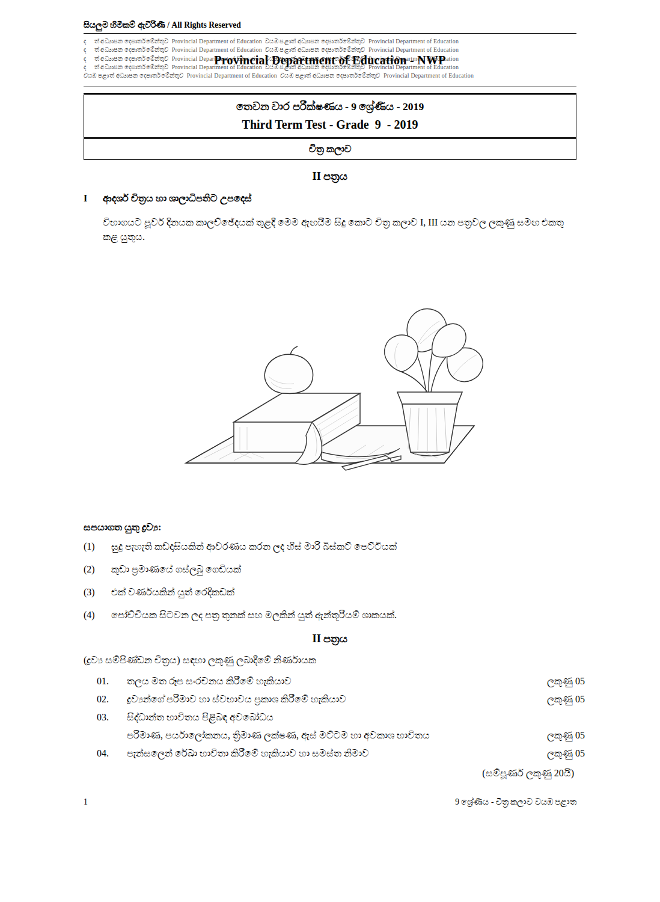සියලුම හිමිකම් ඇවිරිණි / All Rights Reserved
ද ත් අධ්‍යාපන දෙපාර්තමේන්තුව Provincial Department of Education වයඹ පළාත් අධ්‍යාපන දෙපාර්තමේන්තුව Provincial Department of Education
ද ත් අධ්‍යාපන දෙපාර්තමේන්තුව Provincial Department of Education වයඹ පළාත් අධ්‍යාපන දෙපාර්තමේන්තුව Provincial Department of Education
ද ත් අධ්‍යාපන දෙපාර්තමේන්තුව Provincial Department of Education වයඹ පළාත් අධ්‍යාපන දෙපාර්තමේන්තුව Provincial Department of Education
ද ත් අධ්‍යාපන දෙපාර්තමේන්තුව Provincial Department of Education වයඹ පළාත් අධ්‍යාපන දෙපාර්තමේන්තුව Provincial Department of Education
වයඹ පළාත් අධ්‍යාපන දෙපාර්තමේන්තුව Provincial Department of Education වයඹ පළාත් අධ්‍යාපන දෙපාර්තමේන්තුව Provincial Department of Education
Provincial Department of Education - NWP
තෙවන වාර පරීක්ෂණය - 9 ශ්‍රේණිය - 2019
Third Term Test - Grade 9 - 2019
චිත්‍ර කලාව
II පත්‍රය
I
ආදර්ශ චිත්‍රය හා ශාලාධිපතිට උපදෙස්
විභාගයට පූර්ව දිනයක කාලච්ඡේදයක් තුළදී මෙම ඇඟයීම සිදු කොට චිත්‍ර කලාව I, III යන පත්‍රවල ලකුණු සමඟ එකතු කළ යුතුය.
සපයාගත යුතු ද්‍රව්‍ය:
(1) සුදු පැහැති කඩදාසියකින් ආවරණය කරන ලද හිස් මාරි බිස්කට් පෙට්ටියක්
(2) කුඩා ප්‍රමාණයේ ගස්ලබු ගෙඩියක්
(3) එක් වර්ණයකින් යුත් රෙදිකඩක්
(4) පෝච්චියක සිටවන ලද පත්‍ර තුනක් සහ මලකින් යුත් ඇන්තූරියම් ශාකයක්.
II පත්‍රය
(ද්‍රව්‍ය සම්පිණ්ඩන චිත්‍රය) සඳහා ලකුණු ලබාදීමේ නිර්ණායක
| 01. | තලය මත රූප සංරචනය කිරීමේ හැකියාව | ලකුණු 05 |
| 02. | ද්‍රව්‍යන්ගේ පරිමාව හා ස්වභාවය ප්‍රකාශ කිරීමේ හැකියාව | ලකුණු 05 |
| 03. | සිද්ධාන්ත භාවිතය පිළිබඳ අවබෝධය | |
| | පරිමාණ, පර්යාලෝකනය, ත්‍රිමාණ ලක්ෂණ, ඇස් මට්ටම හා අවකාශ භාවිතය | ලකුණු 05 |
| 04. | පැන්සලෙන් රේඛා භාවිතා කිරීමේ හැකියාව හා සමස්ත නිමාව | ලකුණු 05 |
(සම්පූර්ණ ලකුණු 20යි)
1 9 ශ්‍රේණිය - චිත්‍ර කලාව වයඹ පළාත